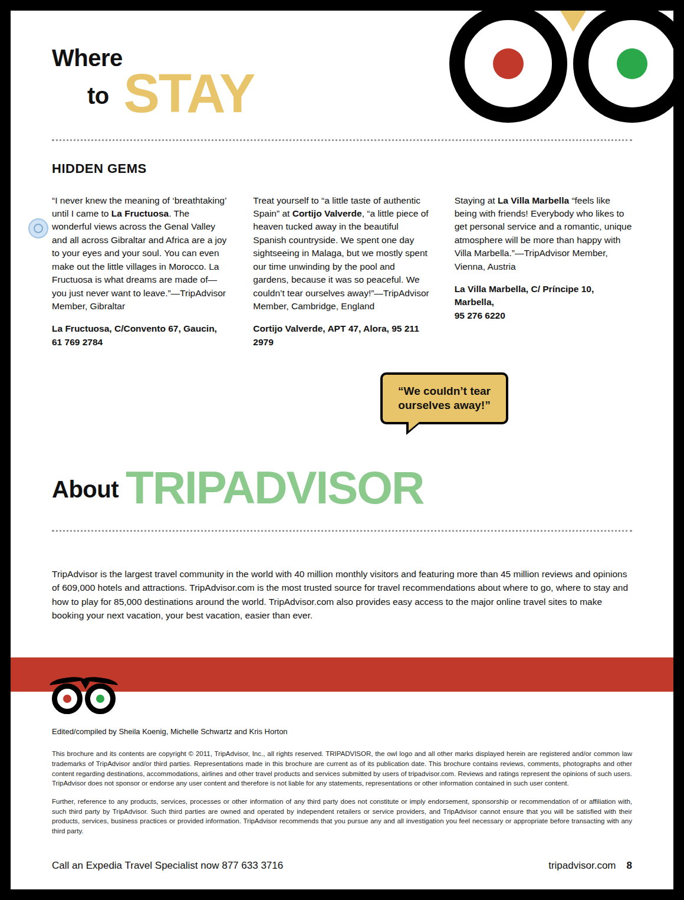Where to STAY
HIDDEN GEMS
“I never knew the meaning of ‘breathtaking’ until I came to La Fructuosa. The wonderful views across the Genal Valley and all across Gibraltar and Africa are a joy to your eyes and your soul. You can even make out the little villages in Morocco. La Fructuosa is what dreams are made of—you just never want to leave.”—TripAdvisor Member, Gibraltar
La Fructuosa, C/Convento 67, Gaucin,
61 769 2784
Treat yourself to “a little taste of authentic Spain” at Cortijo Valverde, “a little piece of heaven tucked away in the beautiful Spanish countryside. We spent one day sightseeing in Malaga, but we mostly spent our time unwinding by the pool and gardens, because it was so peaceful. We couldn’t tear ourselves away!”—TripAdvisor Member, Cambridge, England
Cortijo Valverde, APT 47, Alora, 95 211 2979
Staying at La Villa Marbella “feels like being with friends! Everybody who likes to get personal service and a romantic, unique atmosphere will be more than happy with Villa Marbella.”—TripAdvisor Member, Vienna, Austria
La Villa Marbella, C/ Príncipe 10, Marbella,
95 276 6220
“We couldn’t tear
ourselves away!”
About TRIPADVISOR
TripAdvisor is the largest travel community in the world with 40 million monthly visitors and featuring more than 45 million reviews and opinions of 609,000 hotels and attractions. TripAdvisor.com is the most trusted source for travel recommendations about where to go, where to stay and how to play for 85,000 destinations around the world. TripAdvisor.com also provides easy access to the major online travel sites to make booking your next vacation, your best vacation, easier than ever.
Edited/compiled by Sheila Koenig, Michelle Schwartz and Kris Horton
This brochure and its contents are copyright © 2011, TripAdvisor, Inc., all rights reserved. TRIPADVISOR, the owl logo and all other marks displayed herein are registered and/or common law trademarks of TripAdvisor and/or third parties. Representations made in this brochure are current as of its publication date. This brochure contains reviews, comments, photographs and other content regarding destinations, accommodations, airlines and other travel products and services submitted by users of tripadvisor.com. Reviews and ratings represent the opinions of such users. TripAdvisor does not sponsor or endorse any user content and therefore is not liable for any statements, representations or other information contained in such user content.
Further, reference to any products, services, processes or other information of any third party does not constitute or imply endorsement, sponsorship or recommendation of or affiliation with, such third party by TripAdvisor. Such third parties are owned and operated by independent retailers or service providers, and TripAdvisor cannot ensure that you will be satisfied with their products, services, business practices or provided information. TripAdvisor recommends that you pursue any and all investigation you feel necessary or appropriate before transacting with any third party.
Call an Expedia Travel Specialist now 877 633 3716
tripadvisor.com 8